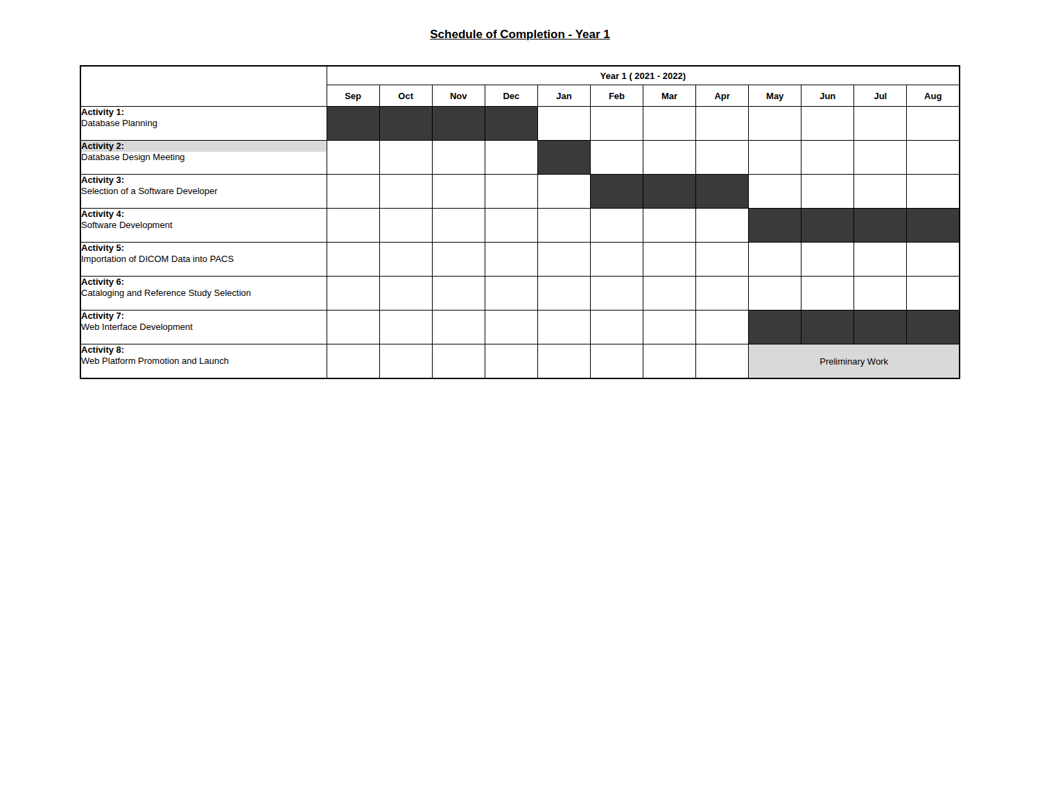Schedule of Completion - Year 1
| | Year 1 ( 2021 - 2022) |
| --- | --- |
| Sep | Oct | Nov | Dec | Jan | Feb | Mar | Apr | May | Jun | Jul | Aug |
| Activity 1: Database Planning | | | | | | | | | | | | |
| Activity 2: Database Design Meeting | | | | | | | | | | | | |
| Activity 3: Selection of a Software Developer | | | | | | | | | | | | |
| Activity 4: Software Development | | | | | | | | | | | | |
| Activity 5: Importation of DICOM Data into PACS | | | | | | | | | | | | |
| Activity 6: Cataloging and Reference Study Selection | | | | | | | | | | | | |
| Activity 7: Web Interface Development | | | | | | | | | | | | |
| Activity 8: Web Platform Promotion and Launch | | | | | | | | | Preliminary Work |